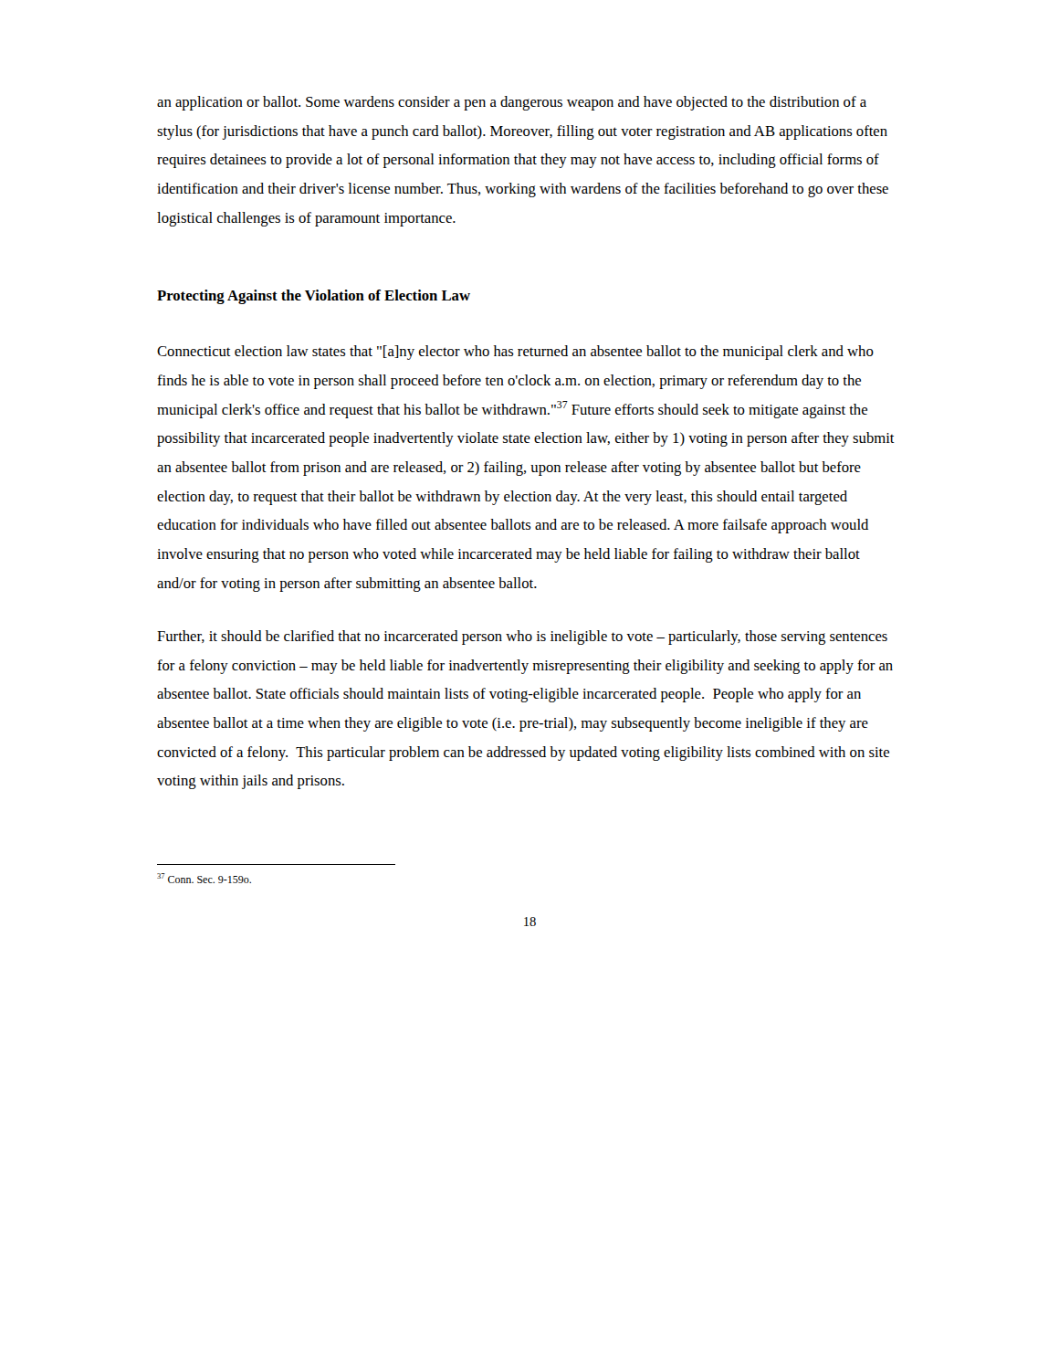an application or ballot. Some wardens consider a pen a dangerous weapon and have objected to the distribution of a stylus (for jurisdictions that have a punch card ballot). Moreover, filling out voter registration and AB applications often requires detainees to provide a lot of personal information that they may not have access to, including official forms of identification and their driver's license number. Thus, working with wardens of the facilities beforehand to go over these logistical challenges is of paramount importance.
Protecting Against the Violation of Election Law
Connecticut election law states that "[a]ny elector who has returned an absentee ballot to the municipal clerk and who finds he is able to vote in person shall proceed before ten o'clock a.m. on election, primary or referendum day to the municipal clerk's office and request that his ballot be withdrawn."37 Future efforts should seek to mitigate against the possibility that incarcerated people inadvertently violate state election law, either by 1) voting in person after they submit an absentee ballot from prison and are released, or 2) failing, upon release after voting by absentee ballot but before election day, to request that their ballot be withdrawn by election day. At the very least, this should entail targeted education for individuals who have filled out absentee ballots and are to be released. A more failsafe approach would involve ensuring that no person who voted while incarcerated may be held liable for failing to withdraw their ballot and/or for voting in person after submitting an absentee ballot.
Further, it should be clarified that no incarcerated person who is ineligible to vote – particularly, those serving sentences for a felony conviction – may be held liable for inadvertently misrepresenting their eligibility and seeking to apply for an absentee ballot. State officials should maintain lists of voting-eligible incarcerated people. People who apply for an absentee ballot at a time when they are eligible to vote (i.e. pre-trial), may subsequently become ineligible if they are convicted of a felony. This particular problem can be addressed by updated voting eligibility lists combined with on site voting within jails and prisons.
37 Conn. Sec. 9-159o.
18